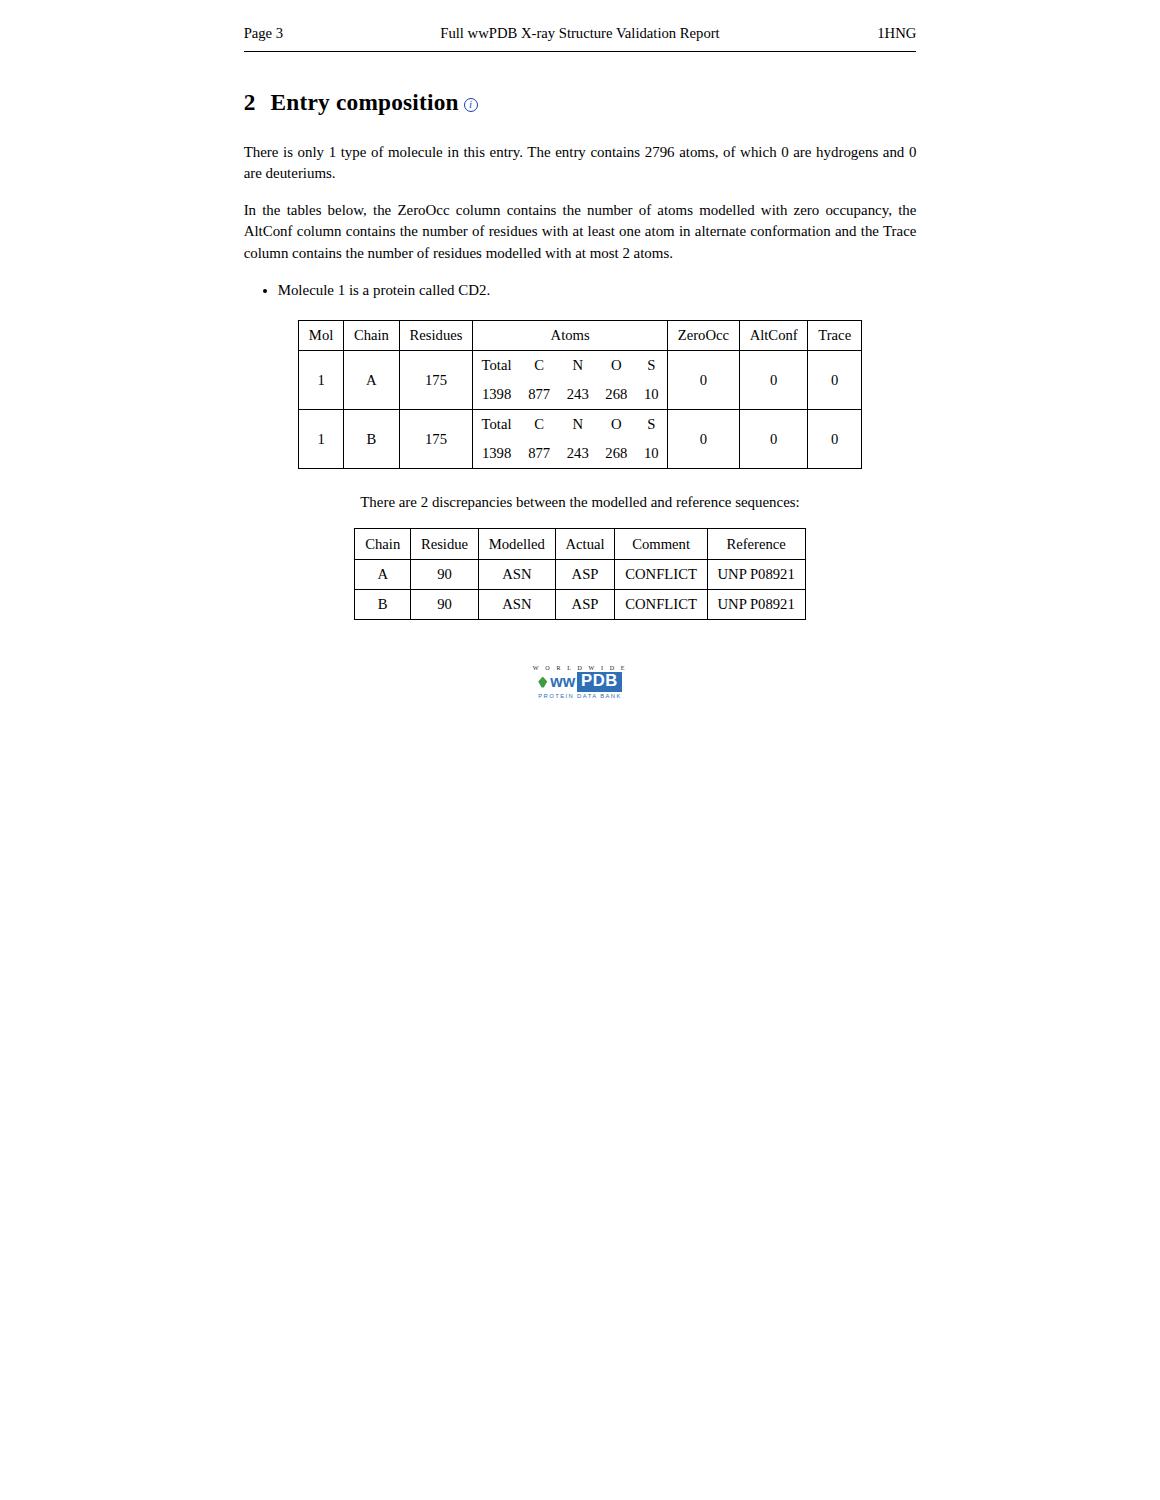Page 3
Full wwPDB X-ray Structure Validation Report
1HNG
2 Entry compositioni
There is only 1 type of molecule in this entry. The entry contains 2796 atoms, of which 0 are hydrogens and 0 are deuteriums.
In the tables below, the ZeroOcc column contains the number of atoms modelled with zero occupancy, the AltConf column contains the number of residues with at least one atom in alternate conformation and the Trace column contains the number of residues modelled with at most 2 atoms.
Molecule 1 is a protein called CD2.
| Mol | Chain | Residues | Atoms | ZeroOcc | AltConf | Trace |
| --- | --- | --- | --- | --- | --- | --- |
| 1 | A | 175 | / Total / C / N / O / S / / 1398 / 877 / 243 / 268 / 10 / | 0 | 0 | 0 |
| 1 | B | 175 | / Total / C / N / O / S / / 1398 / 877 / 243 / 268 / 10 / | 0 | 0 | 0 |
There are 2 discrepancies between the modelled and reference sequences:
| Chain | Residue | Modelled | Actual | Comment | Reference |
| --- | --- | --- | --- | --- | --- |
| A | 90 | ASN | ASP | CONFLICT | UNP P08921 |
| B | 90 | ASN | ASP | CONFLICT | UNP P08921 |
W O R L D W I D E
ww PDB
PROTEIN DATA BANK